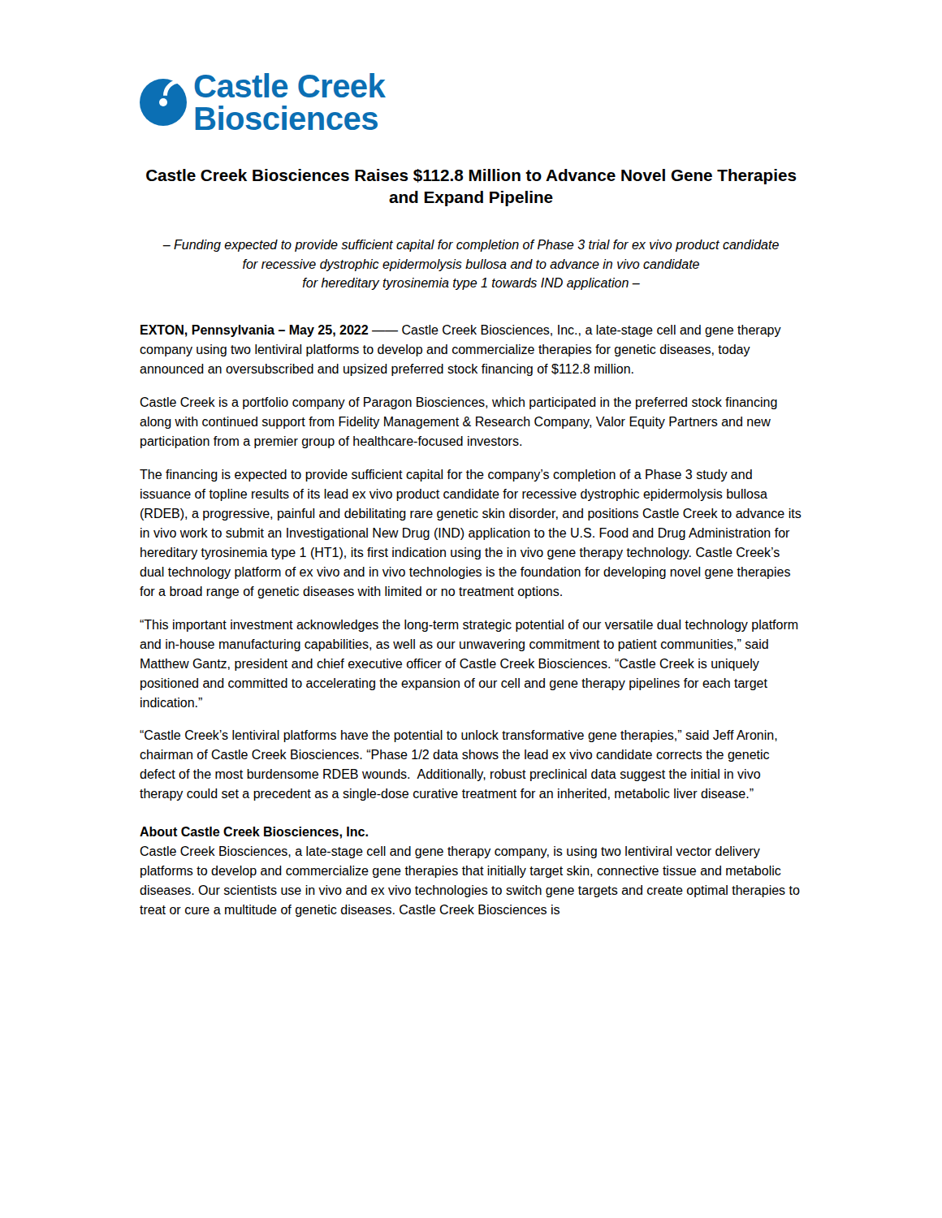Castle Creek Biosciences
Castle Creek Biosciences Raises $112.8 Million to Advance Novel Gene Therapies
and Expand Pipeline
– Funding expected to provide sufficient capital for completion of Phase 3 trial for ex vivo product candidate
for recessive dystrophic epidermolysis bullosa and to advance in vivo candidate
for hereditary tyrosinemia type 1 towards IND application –
EXTON, Pennsylvania – May 25, 2022 —— Castle Creek Biosciences, Inc., a late-stage cell and gene therapy company using two lentiviral platforms to develop and commercialize therapies for genetic diseases, today announced an oversubscribed and upsized preferred stock financing of $112.8 million.
Castle Creek is a portfolio company of Paragon Biosciences, which participated in the preferred stock financing along with continued support from Fidelity Management & Research Company, Valor Equity Partners and new participation from a premier group of healthcare-focused investors.
The financing is expected to provide sufficient capital for the company’s completion of a Phase 3 study and issuance of topline results of its lead ex vivo product candidate for recessive dystrophic epidermolysis bullosa (RDEB), a progressive, painful and debilitating rare genetic skin disorder, and positions Castle Creek to advance its in vivo work to submit an Investigational New Drug (IND) application to the U.S. Food and Drug Administration for hereditary tyrosinemia type 1 (HT1), its first indication using the in vivo gene therapy technology. Castle Creek’s dual technology platform of ex vivo and in vivo technologies is the foundation for developing novel gene therapies for a broad range of genetic diseases with limited or no treatment options.
“This important investment acknowledges the long-term strategic potential of our versatile dual technology platform and in-house manufacturing capabilities, as well as our unwavering commitment to patient communities,” said Matthew Gantz, president and chief executive officer of Castle Creek Biosciences. “Castle Creek is uniquely positioned and committed to accelerating the expansion of our cell and gene therapy pipelines for each target indication.”
“Castle Creek’s lentiviral platforms have the potential to unlock transformative gene therapies,” said Jeff Aronin, chairman of Castle Creek Biosciences. “Phase 1/2 data shows the lead ex vivo candidate corrects the genetic defect of the most burdensome RDEB wounds. Additionally, robust preclinical data suggest the initial in vivo therapy could set a precedent as a single-dose curative treatment for an inherited, metabolic liver disease.”
About Castle Creek Biosciences, Inc.
Castle Creek Biosciences, a late-stage cell and gene therapy company, is using two lentiviral vector delivery platforms to develop and commercialize gene therapies that initially target skin, connective tissue and metabolic diseases. Our scientists use in vivo and ex vivo technologies to switch gene targets and create optimal therapies to treat or cure a multitude of genetic diseases. Castle Creek Biosciences is